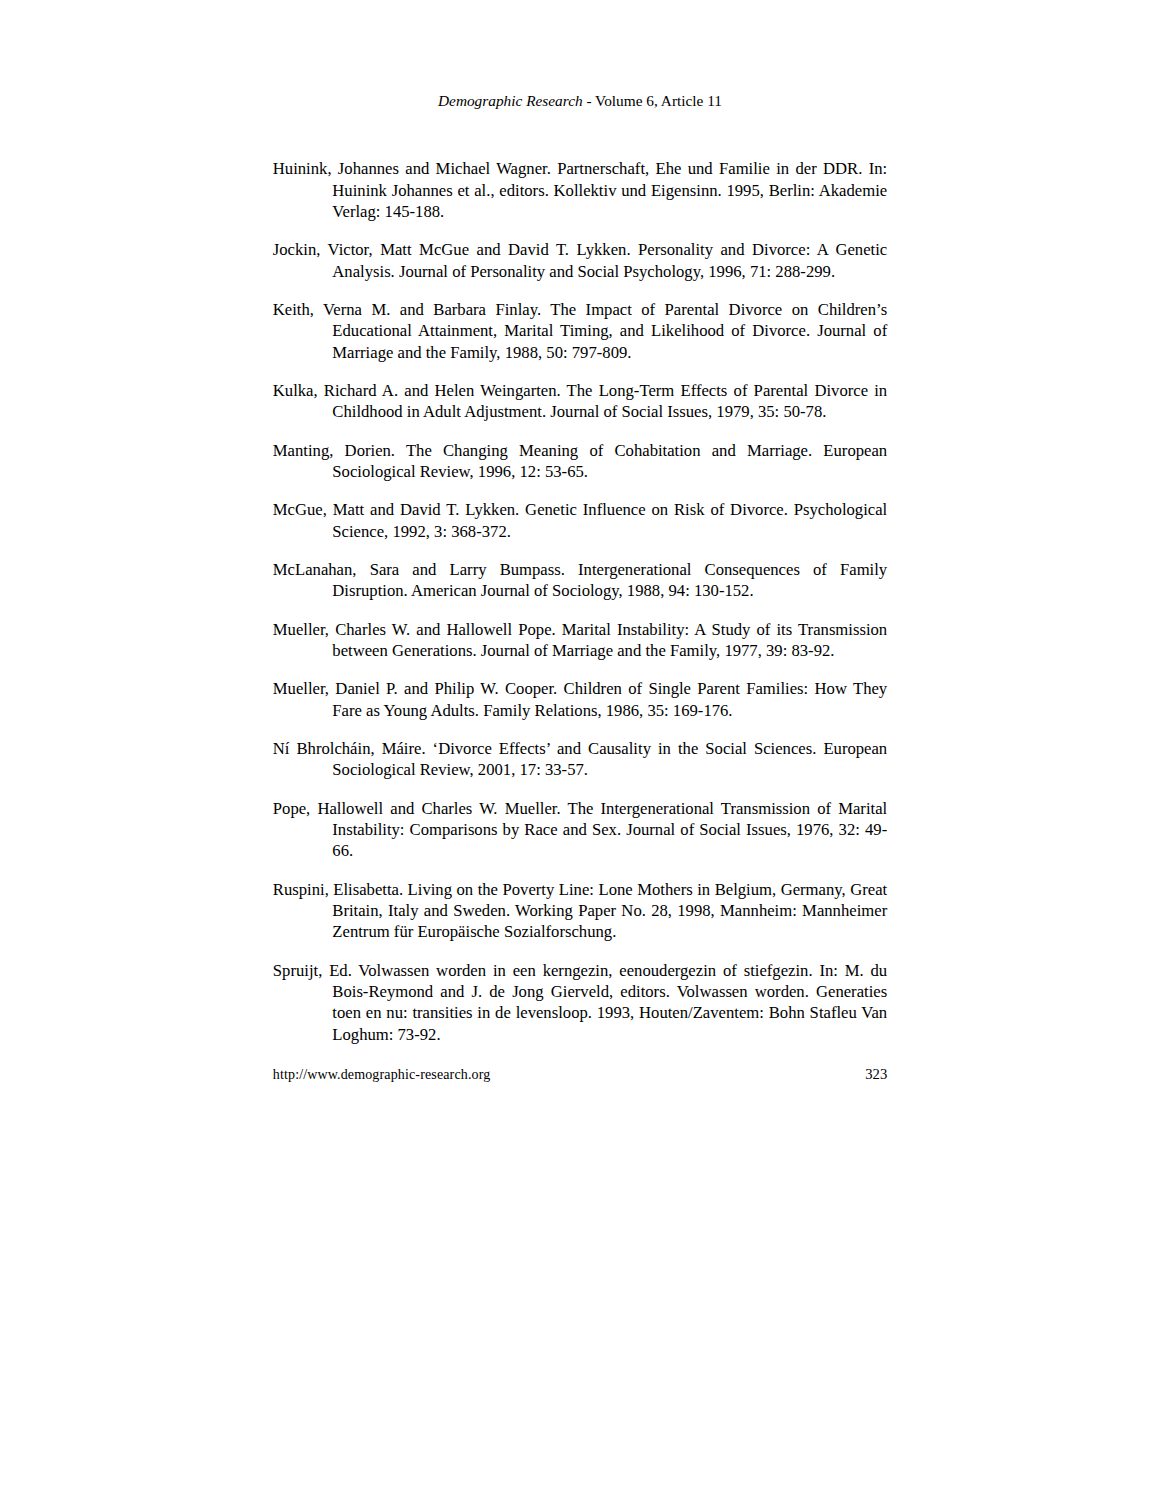Demographic Research - Volume 6, Article 11
Huinink, Johannes and Michael Wagner. Partnerschaft, Ehe und Familie in der DDR. In: Huinink Johannes et al., editors. Kollektiv und Eigensinn. 1995, Berlin: Akademie Verlag: 145-188.
Jockin, Victor, Matt McGue and David T. Lykken. Personality and Divorce: A Genetic Analysis. Journal of Personality and Social Psychology, 1996, 71: 288-299.
Keith, Verna M. and Barbara Finlay. The Impact of Parental Divorce on Children’s Educational Attainment, Marital Timing, and Likelihood of Divorce. Journal of Marriage and the Family, 1988, 50: 797-809.
Kulka, Richard A. and Helen Weingarten. The Long-Term Effects of Parental Divorce in Childhood in Adult Adjustment. Journal of Social Issues, 1979, 35: 50-78.
Manting, Dorien. The Changing Meaning of Cohabitation and Marriage. European Sociological Review, 1996, 12: 53-65.
McGue, Matt and David T. Lykken. Genetic Influence on Risk of Divorce. Psychological Science, 1992, 3: 368-372.
McLanahan, Sara and Larry Bumpass. Intergenerational Consequences of Family Disruption. American Journal of Sociology, 1988, 94: 130-152.
Mueller, Charles W. and Hallowell Pope. Marital Instability: A Study of its Transmission between Generations. Journal of Marriage and the Family, 1977, 39: 83-92.
Mueller, Daniel P. and Philip W. Cooper. Children of Single Parent Families: How They Fare as Young Adults. Family Relations, 1986, 35: 169-176.
Ní Bhrolcháin, Máire. ‘Divorce Effects’ and Causality in the Social Sciences. European Sociological Review, 2001, 17: 33-57.
Pope, Hallowell and Charles W. Mueller. The Intergenerational Transmission of Marital Instability: Comparisons by Race and Sex. Journal of Social Issues, 1976, 32: 49-66.
Ruspini, Elisabetta. Living on the Poverty Line: Lone Mothers in Belgium, Germany, Great Britain, Italy and Sweden. Working Paper No. 28, 1998, Mannheim: Mannheimer Zentrum für Europäische Sozialforschung.
Spruijt, Ed. Volwassen worden in een kerngezin, eenoudergezin of stiefgezin. In: M. du Bois-Reymond and J. de Jong Gierveld, editors. Volwassen worden. Generaties toen en nu: transities in de levensloop. 1993, Houten/Zaventem: Bohn Stafleu Van Loghum: 73-92.
http://www.demographic-research.org 323